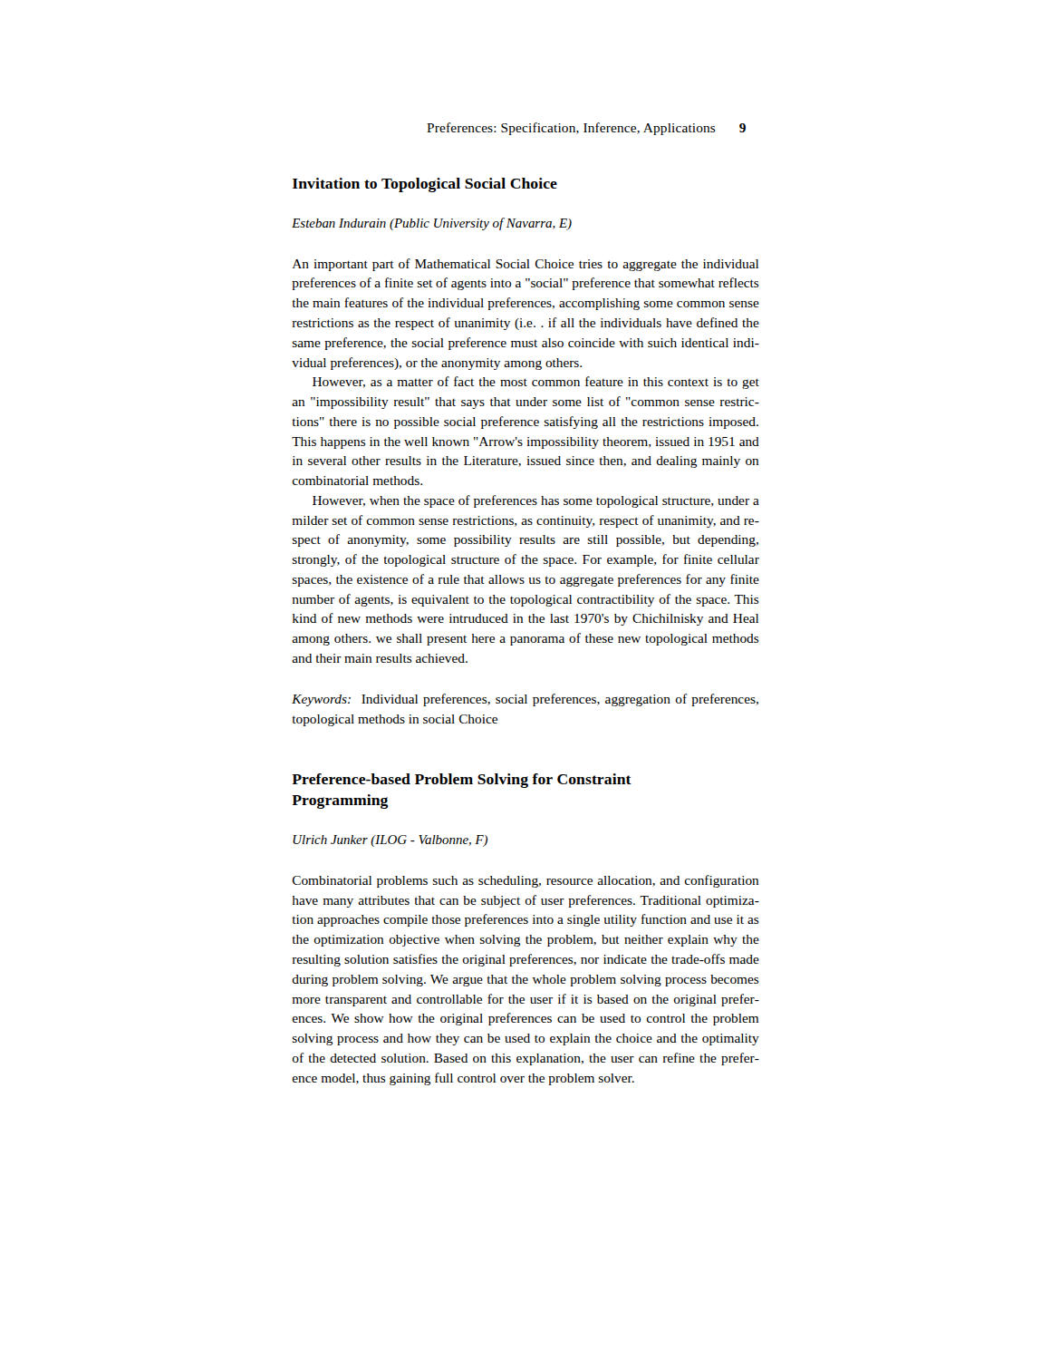Preferences: Specification, Inference, Applications 9
Invitation to Topological Social Choice
Esteban Indurain (Public University of Navarra, E)
An important part of Mathematical Social Choice tries to aggregate the individual preferences of a finite set of agents into a "social" preference that somewhat reflects the main features of the individual preferences, accomplishing some common sense restrictions as the respect of unanimity (i.e. . if all the individuals have defined the same preference, the social preference must also coincide with suich identical individual preferences), or the anonymity among others.
However, as a matter of fact the most common feature in this context is to get an "impossibility result" that says that under some list of "common sense restrictions" there is no possible social preference satisfying all the restrictions imposed. This happens in the well known "Arrow's impossibility theorem, issued in 1951 and in several other results in the Literature, issued since then, and dealing mainly on combinatorial methods.
However, when the space of preferences has some topological structure, under a milder set of common sense restrictions, as continuity, respect of unanimity, and respect of anonymity, some possibility results are still possible, but depending, strongly, of the topological structure of the space. For example, for finite cellular spaces, the existence of a rule that allows us to aggregate preferences for any finite number of agents, is equivalent to the topological contractibility of the space. This kind of new methods were intruduced in the last 1970's by Chichilnisky and Heal among others. we shall present here a panorama of these new topological methods and their main results achieved.
Keywords: Individual preferences, social preferences, aggregation of preferences, topological methods in social Choice
Preference-based Problem Solving for Constraint
Programming
Ulrich Junker (ILOG - Valbonne, F)
Combinatorial problems such as scheduling, resource allocation, and configuration have many attributes that can be subject of user preferences. Traditional optimization approaches compile those preferences into a single utility function and use it as the optimization objective when solving the problem, but neither explain why the resulting solution satisfies the original preferences, nor indicate the trade-offs made during problem solving. We argue that the whole problem solving process becomes more transparent and controllable for the user if it is based on the original preferences. We show how the original preferences can be used to control the problem solving process and how they can be used to explain the choice and the optimality of the detected solution. Based on this explanation, the user can refine the preference model, thus gaining full control over the problem solver.